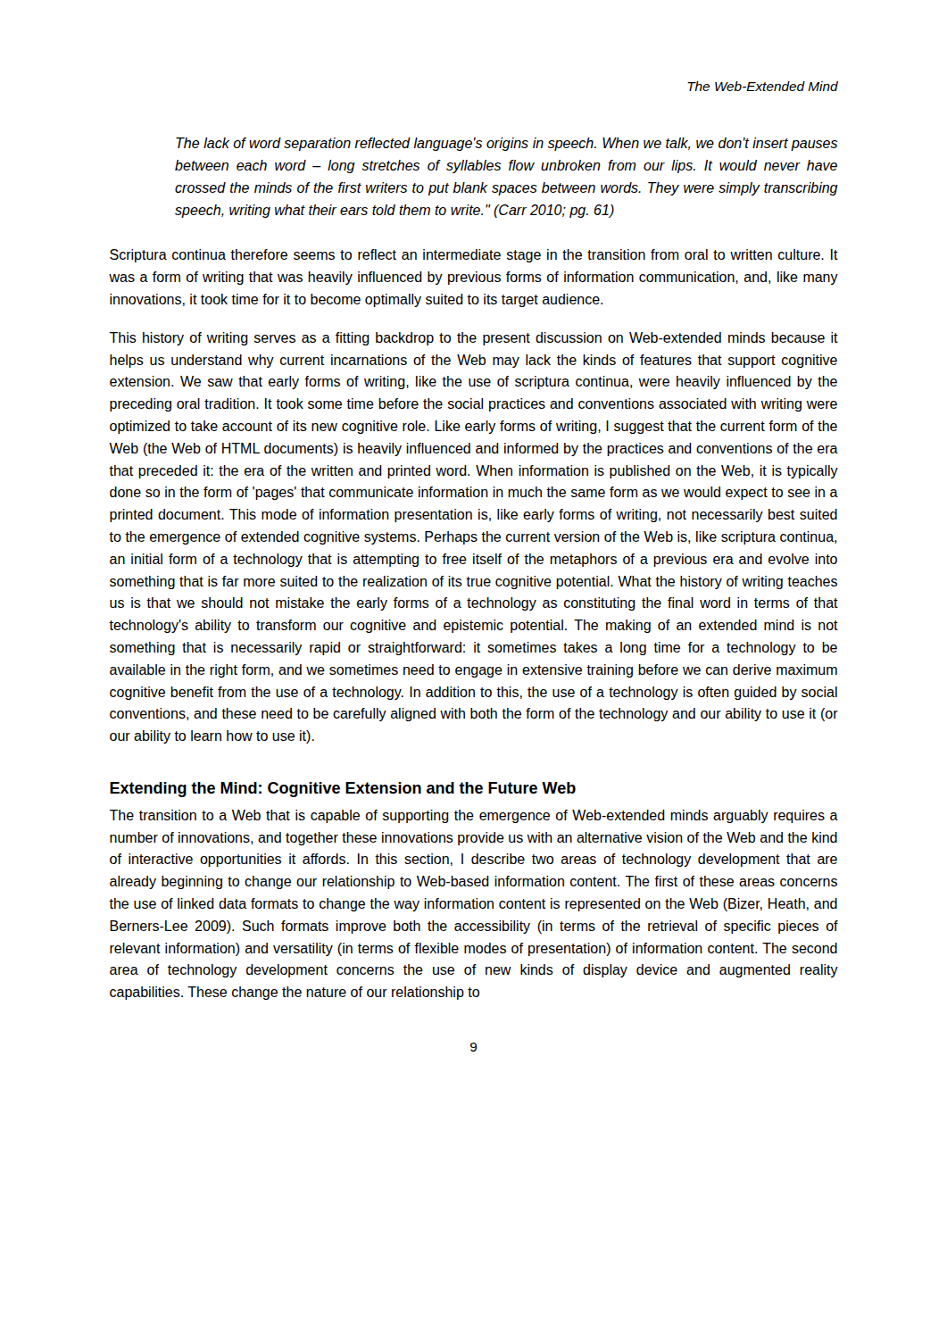The Web-Extended Mind
The lack of word separation reflected language's origins in speech. When we talk, we don't insert pauses between each word – long stretches of syllables flow unbroken from our lips. It would never have crossed the minds of the first writers to put blank spaces between words. They were simply transcribing speech, writing what their ears told them to write." (Carr 2010; pg. 61)
Scriptura continua therefore seems to reflect an intermediate stage in the transition from oral to written culture. It was a form of writing that was heavily influenced by previous forms of information communication, and, like many innovations, it took time for it to become optimally suited to its target audience.
This history of writing serves as a fitting backdrop to the present discussion on Web-extended minds because it helps us understand why current incarnations of the Web may lack the kinds of features that support cognitive extension. We saw that early forms of writing, like the use of scriptura continua, were heavily influenced by the preceding oral tradition. It took some time before the social practices and conventions associated with writing were optimized to take account of its new cognitive role. Like early forms of writing, I suggest that the current form of the Web (the Web of HTML documents) is heavily influenced and informed by the practices and conventions of the era that preceded it: the era of the written and printed word. When information is published on the Web, it is typically done so in the form of 'pages' that communicate information in much the same form as we would expect to see in a printed document. This mode of information presentation is, like early forms of writing, not necessarily best suited to the emergence of extended cognitive systems. Perhaps the current version of the Web is, like scriptura continua, an initial form of a technology that is attempting to free itself of the metaphors of a previous era and evolve into something that is far more suited to the realization of its true cognitive potential. What the history of writing teaches us is that we should not mistake the early forms of a technology as constituting the final word in terms of that technology's ability to transform our cognitive and epistemic potential. The making of an extended mind is not something that is necessarily rapid or straightforward: it sometimes takes a long time for a technology to be available in the right form, and we sometimes need to engage in extensive training before we can derive maximum cognitive benefit from the use of a technology. In addition to this, the use of a technology is often guided by social conventions, and these need to be carefully aligned with both the form of the technology and our ability to use it (or our ability to learn how to use it).
Extending the Mind: Cognitive Extension and the Future Web
The transition to a Web that is capable of supporting the emergence of Web-extended minds arguably requires a number of innovations, and together these innovations provide us with an alternative vision of the Web and the kind of interactive opportunities it affords. In this section, I describe two areas of technology development that are already beginning to change our relationship to Web-based information content. The first of these areas concerns the use of linked data formats to change the way information content is represented on the Web (Bizer, Heath, and Berners-Lee 2009). Such formats improve both the accessibility (in terms of the retrieval of specific pieces of relevant information) and versatility (in terms of flexible modes of presentation) of information content. The second area of technology development concerns the use of new kinds of display device and augmented reality capabilities. These change the nature of our relationship to
9